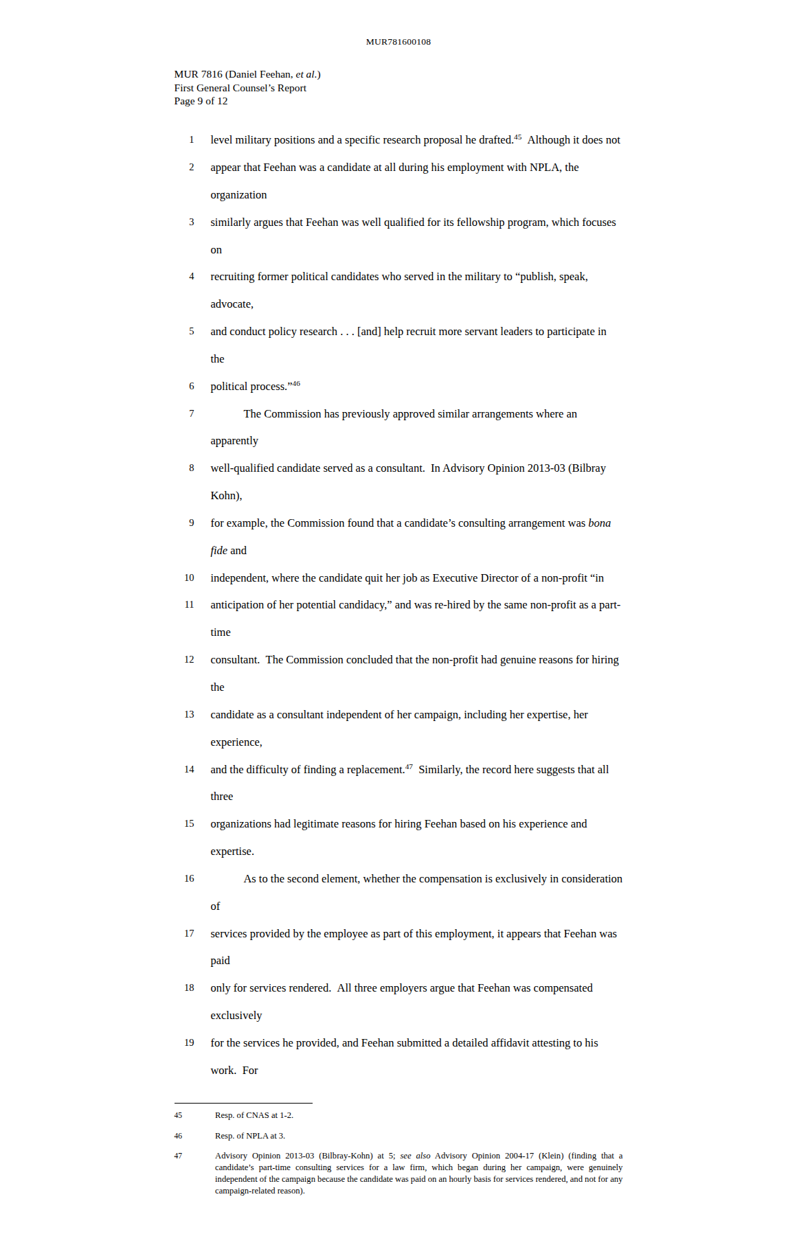MUR781600108
MUR 7816 (Daniel Feehan, et al.)
First General Counsel’s Report
Page 9 of 12
level military positions and a specific research proposal he drafted.45 Although it does not
appear that Feehan was a candidate at all during his employment with NPLA, the organization
similarly argues that Feehan was well qualified for its fellowship program, which focuses on
recruiting former political candidates who served in the military to “publish, speak, advocate,
and conduct policy research . . . [and] help recruit more servant leaders to participate in the
political process.”46
The Commission has previously approved similar arrangements where an apparently
well-qualified candidate served as a consultant. In Advisory Opinion 2013-03 (Bilbray Kohn),
for example, the Commission found that a candidate’s consulting arrangement was bona fide and
independent, where the candidate quit her job as Executive Director of a non-profit “in
anticipation of her potential candidacy,” and was re-hired by the same non-profit as a part-time
consultant. The Commission concluded that the non-profit had genuine reasons for hiring the
candidate as a consultant independent of her campaign, including her expertise, her experience,
and the difficulty of finding a replacement.47 Similarly, the record here suggests that all three
organizations had legitimate reasons for hiring Feehan based on his experience and expertise.
As to the second element, whether the compensation is exclusively in consideration of
services provided by the employee as part of this employment, it appears that Feehan was paid
only for services rendered. All three employers argue that Feehan was compensated exclusively
for the services he provided, and Feehan submitted a detailed affidavit attesting to his work. For
45
Resp. of CNAS at 1-2.
46
Resp. of NPLA at 3.
47
Advisory Opinion 2013-03 (Bilbray-Kohn) at 5; see also Advisory Opinion 2004-17 (Klein) (finding that a candidate’s part-time consulting services for a law firm, which began during her campaign, were genuinely independent of the campaign because the candidate was paid on an hourly basis for services rendered, and not for any campaign-related reason).